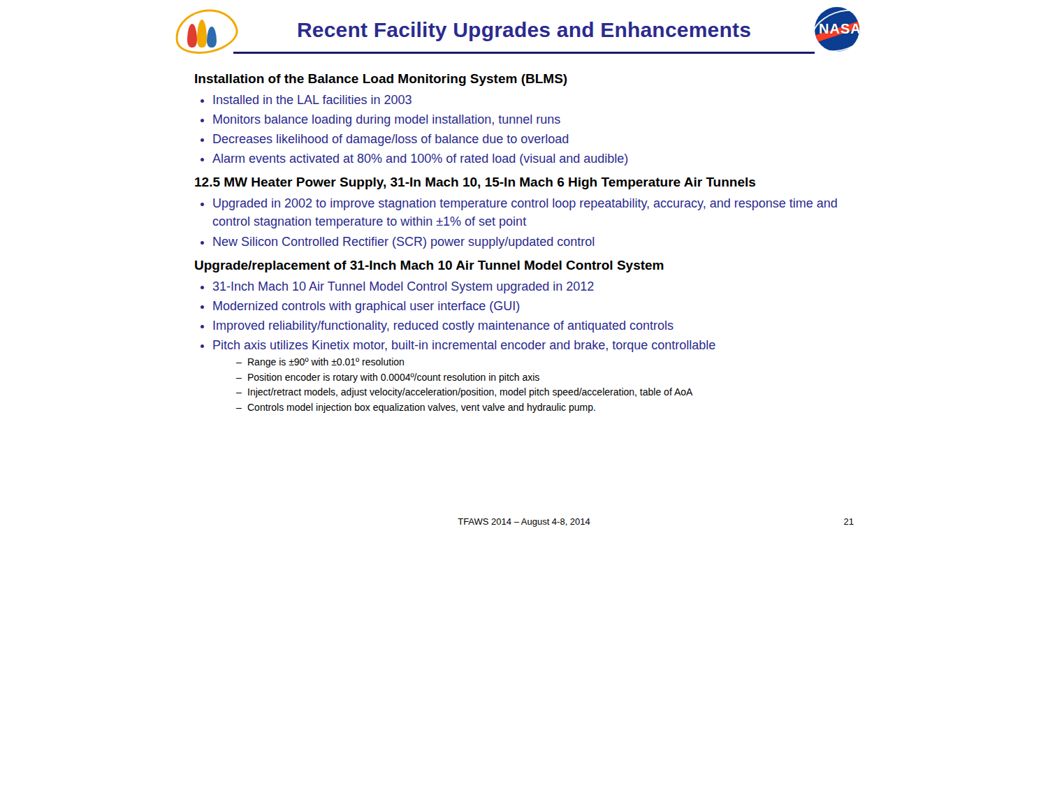✦
Recent Facility Upgrades and Enhancements
NASA
Installation of the Balance Load Monitoring System (BLMS)
Installed in the LAL facilities in 2003
Monitors balance loading during model installation, tunnel runs
Decreases likelihood of damage/loss of balance due to overload
Alarm events activated at 80% and 100% of rated load (visual and audible)
12.5 MW Heater Power Supply, 31-In Mach 10, 15-In Mach 6 High Temperature Air Tunnels
Upgraded in 2002 to improve stagnation temperature control loop repeatability, accuracy, and response time and control stagnation temperature to within ±1% of set point
New Silicon Controlled Rectifier (SCR) power supply/updated control
Upgrade/replacement of 31-Inch Mach 10 Air Tunnel Model Control System
31-Inch Mach 10 Air Tunnel Model Control System upgraded in 2012
Modernized controls with graphical user interface (GUI)
Improved reliability/functionality, reduced costly maintenance of antiquated controls
Pitch axis utilizes Kinetix motor, built-in incremental encoder and brake, torque controllable
Range is ±90º with ±0.01º resolution
Position encoder is rotary with 0.0004º/count resolution in pitch axis
Inject/retract models, adjust velocity/acceleration/position, model pitch speed/acceleration, table of AoA
Controls model injection box equalization valves, vent valve and hydraulic pump.
TFAWS 2014 – August 4-8, 2014
21